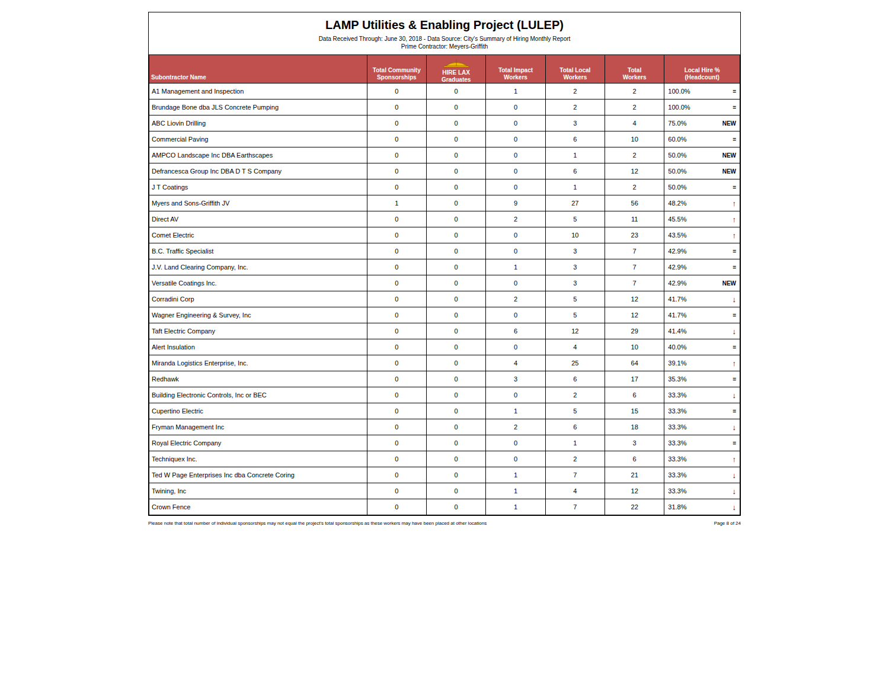LAMP Utilities & Enabling Project (LULEP)
Data Received Through: June 30, 2018 - Data Source: City's Summary of Hiring Monthly Report
Prime Contractor: Meyers-Griffith
| Subontractor Name | Total Community Sponsorships | HIRE LAX Graduates | Total Impact Workers | Total Local Workers | Total Workers | Local Hire % (Headcount) |
| --- | --- | --- | --- | --- | --- | --- |
| A1 Management and Inspection | 0 | 0 | 1 | 2 | 2 | 100.0% = |
| Brundage Bone dba JLS Concrete Pumping | 0 | 0 | 0 | 2 | 2 | 100.0% = |
| ABC Liovin Drilling | 0 | 0 | 0 | 3 | 4 | 75.0% NEW |
| Commercial Paving | 0 | 0 | 0 | 6 | 10 | 60.0% = |
| AMPCO Landscape Inc DBA Earthscapes | 0 | 0 | 0 | 1 | 2 | 50.0% NEW |
| Defrancesca Group Inc DBA D T S Company | 0 | 0 | 0 | 6 | 12 | 50.0% NEW |
| J T Coatings | 0 | 0 | 0 | 1 | 2 | 50.0% = |
| Myers and Sons-Griffith JV | 1 | 0 | 9 | 27 | 56 | 48.2% ↑ |
| Direct AV | 0 | 0 | 2 | 5 | 11 | 45.5% ↑ |
| Comet Electric | 0 | 0 | 0 | 10 | 23 | 43.5% ↑ |
| B.C. Traffic Specialist | 0 | 0 | 0 | 3 | 7 | 42.9% = |
| J.V. Land Clearing Company, Inc. | 0 | 0 | 1 | 3 | 7 | 42.9% = |
| Versatile Coatings Inc. | 0 | 0 | 0 | 3 | 7 | 42.9% NEW |
| Corradini Corp | 0 | 0 | 2 | 5 | 12 | 41.7% ↓ |
| Wagner Engineering & Survey, Inc | 0 | 0 | 0 | 5 | 12 | 41.7% = |
| Taft Electric Company | 0 | 0 | 6 | 12 | 29 | 41.4% ↓ |
| Alert Insulation | 0 | 0 | 0 | 4 | 10 | 40.0% = |
| Miranda Logistics Enterprise, Inc. | 0 | 0 | 4 | 25 | 64 | 39.1% ↑ |
| Redhawk | 0 | 0 | 3 | 6 | 17 | 35.3% = |
| Building Electronic Controls, Inc or BEC | 0 | 0 | 0 | 2 | 6 | 33.3% ↓ |
| Cupertino Electric | 0 | 0 | 1 | 5 | 15 | 33.3% = |
| Fryman Management Inc | 0 | 0 | 2 | 6 | 18 | 33.3% ↓ |
| Royal Electric Company | 0 | 0 | 0 | 1 | 3 | 33.3% = |
| Techniquex Inc. | 0 | 0 | 0 | 2 | 6 | 33.3% ↑ |
| Ted W Page Enterprises Inc dba Concrete Coring | 0 | 0 | 1 | 7 | 21 | 33.3% ↓ |
| Twining, Inc | 0 | 0 | 1 | 4 | 12 | 33.3% ↓ |
| Crown Fence | 0 | 0 | 1 | 7 | 22 | 31.8% ↓ |
Please note that total number of individual sponsorships may not equal the project's total sponsorships as these workers may have been placed at other locations
Page 8 of 24